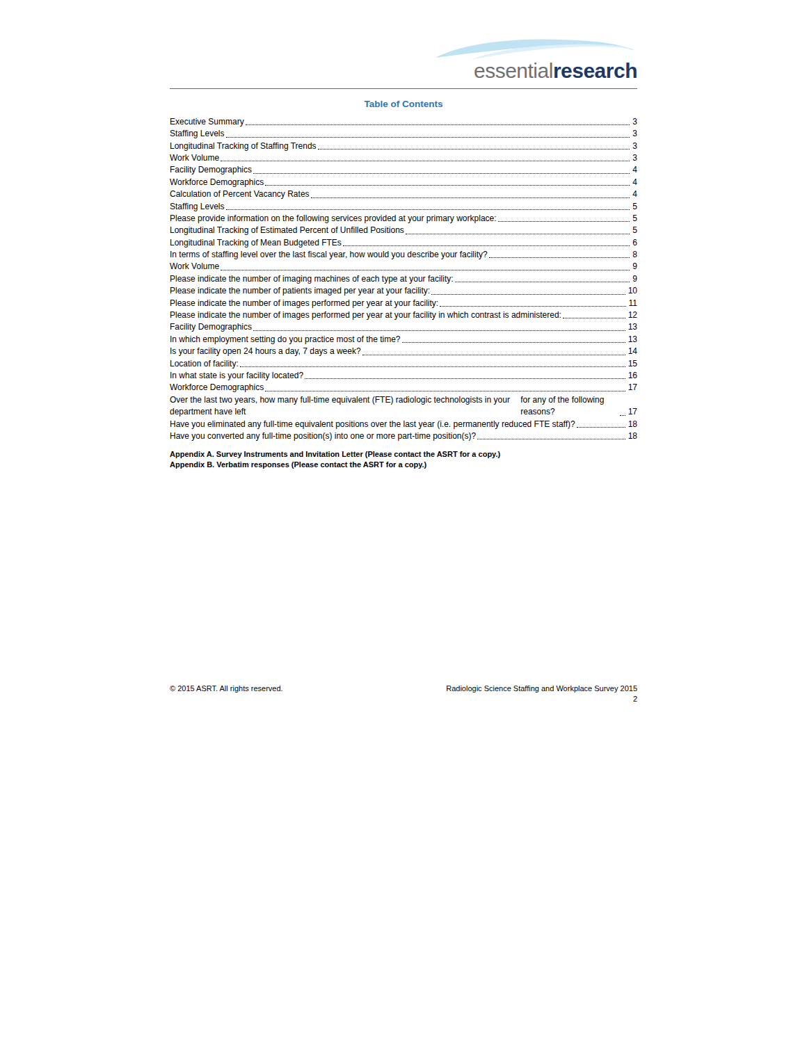essential research
Table of Contents
Executive Summary 3
Staffing Levels 3
Longitudinal Tracking of Staffing Trends 3
Work Volume 3
Facility Demographics 4
Workforce Demographics 4
Calculation of Percent Vacancy Rates 4
Staffing Levels 5
Please provide information on the following services provided at your primary workplace: 5
Longitudinal Tracking of Estimated Percent of Unfilled Positions 5
Longitudinal Tracking of Mean Budgeted FTEs 6
In terms of staffing level over the last fiscal year, how would you describe your facility? 8
Work Volume 9
Please indicate the number of imaging machines of each type at your facility: 9
Please indicate the number of patients imaged per year at your facility: 10
Please indicate the number of images performed per year at your facility: 11
Please indicate the number of images performed per year at your facility in which contrast is administered: 12
Facility Demographics 13
In which employment setting do you practice most of the time? 13
Is your facility open 24 hours a day, 7 days a week? 14
Location of facility: 15
In what state is your facility located? 16
Workforce Demographics 17
Over the last two years, how many full-time equivalent (FTE) radiologic technologists in your department have left for any of the following reasons? 17
Have you eliminated any full-time equivalent positions over the last year (i.e. permanently reduced FTE staff)? 18
Have you converted any full-time position(s) into one or more part-time position(s)? 18
Appendix A. Survey Instruments and Invitation Letter (Please contact the ASRT for a copy.)
Appendix B. Verbatim responses (Please contact the ASRT for a copy.)
© 2015 ASRT. All rights reserved.
Radiologic Science Staffing and Workplace Survey 2015
2